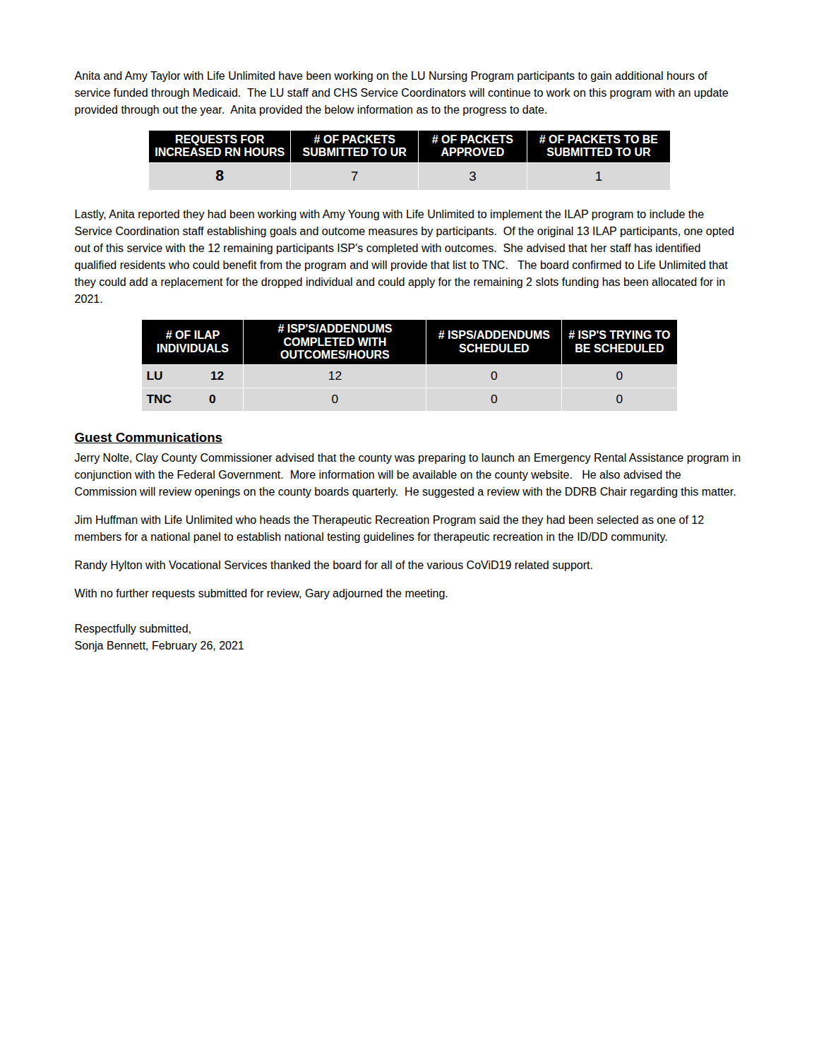Anita and Amy Taylor with Life Unlimited have been working on the LU Nursing Program participants to gain additional hours of service funded through Medicaid. The LU staff and CHS Service Coordinators will continue to work on this program with an update provided through out the year. Anita provided the below information as to the progress to date.
| REQUESTS FOR INCREASED RN HOURS | # OF PACKETS SUBMITTED TO UR | # OF PACKETS APPROVED | # OF PACKETS TO BE SUBMITTED TO UR |
| --- | --- | --- | --- |
| 8 | 7 | 3 | 1 |
Lastly, Anita reported they had been working with Amy Young with Life Unlimited to implement the ILAP program to include the Service Coordination staff establishing goals and outcome measures by participants. Of the original 13 ILAP participants, one opted out of this service with the 12 remaining participants ISP's completed with outcomes. She advised that her staff has identified qualified residents who could benefit from the program and will provide that list to TNC. The board confirmed to Life Unlimited that they could add a replacement for the dropped individual and could apply for the remaining 2 slots funding has been allocated for in 2021.
| # OF ILAP INDIVIDUALS | # ISP'S/ADDENDUMS COMPLETED WITH OUTCOMES/HOURS | # ISPS/ADDENDUMS SCHEDULED | # ISP'S TRYING TO BE SCHEDULED |
| --- | --- | --- | --- |
| LU 12 | 12 | 0 | 0 |
| TNC 0 | 0 | 0 | 0 |
Guest Communications
Jerry Nolte, Clay County Commissioner advised that the county was preparing to launch an Emergency Rental Assistance program in conjunction with the Federal Government. More information will be available on the county website. He also advised the Commission will review openings on the county boards quarterly. He suggested a review with the DDRB Chair regarding this matter.
Jim Huffman with Life Unlimited who heads the Therapeutic Recreation Program said the they had been selected as one of 12 members for a national panel to establish national testing guidelines for therapeutic recreation in the ID/DD community.
Randy Hylton with Vocational Services thanked the board for all of the various CoViD19 related support.
With no further requests submitted for review, Gary adjourned the meeting.
Respectfully submitted,
Sonja Bennett, February 26, 2021